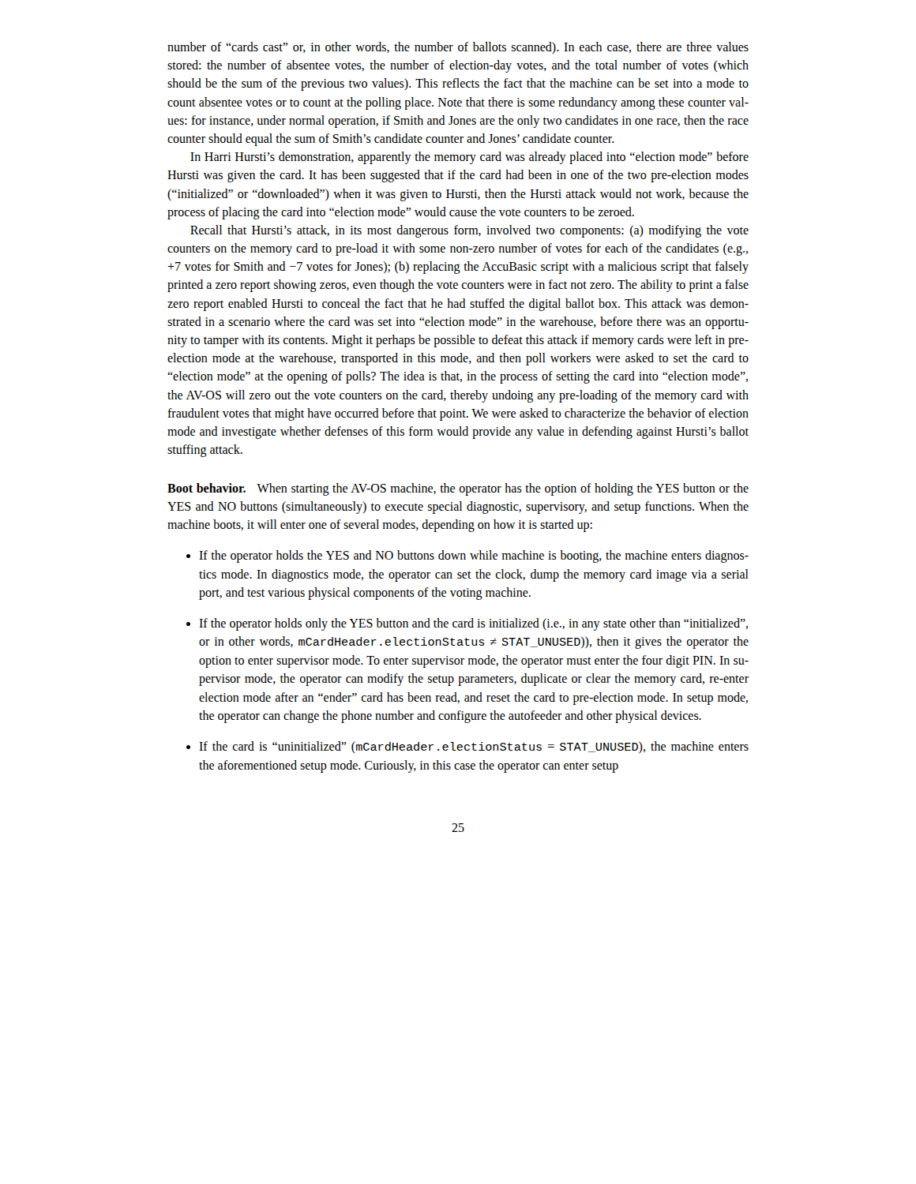number of “cards cast” or, in other words, the number of ballots scanned). In each case, there are three values stored: the number of absentee votes, the number of election-day votes, and the total number of votes (which should be the sum of the previous two values). This reflects the fact that the machine can be set into a mode to count absentee votes or to count at the polling place. Note that there is some redundancy among these counter values: for instance, under normal operation, if Smith and Jones are the only two candidates in one race, then the race counter should equal the sum of Smith’s candidate counter and Jones’ candidate counter.
In Harri Hursti’s demonstration, apparently the memory card was already placed into “election mode” before Hursti was given the card. It has been suggested that if the card had been in one of the two pre-election modes (“initialized” or “downloaded”) when it was given to Hursti, then the Hursti attack would not work, because the process of placing the card into “election mode” would cause the vote counters to be zeroed.
Recall that Hursti’s attack, in its most dangerous form, involved two components: (a) modifying the vote counters on the memory card to pre-load it with some non-zero number of votes for each of the candidates (e.g., +7 votes for Smith and −7 votes for Jones); (b) replacing the AccuBasic script with a malicious script that falsely printed a zero report showing zeros, even though the vote counters were in fact not zero. The ability to print a false zero report enabled Hursti to conceal the fact that he had stuffed the digital ballot box. This attack was demonstrated in a scenario where the card was set into “election mode” in the warehouse, before there was an opportunity to tamper with its contents. Might it perhaps be possible to defeat this attack if memory cards were left in pre-election mode at the warehouse, transported in this mode, and then poll workers were asked to set the card to “election mode” at the opening of polls? The idea is that, in the process of setting the card into “election mode”, the AV-OS will zero out the vote counters on the card, thereby undoing any pre-loading of the memory card with fraudulent votes that might have occurred before that point. We were asked to characterize the behavior of election mode and investigate whether defenses of this form would provide any value in defending against Hursti’s ballot stuffing attack.
Boot behavior. When starting the AV-OS machine, the operator has the option of holding the YES button or the YES and NO buttons (simultaneously) to execute special diagnostic, supervisory, and setup functions. When the machine boots, it will enter one of several modes, depending on how it is started up:
If the operator holds the YES and NO buttons down while machine is booting, the machine enters diagnostics mode. In diagnostics mode, the operator can set the clock, dump the memory card image via a serial port, and test various physical components of the voting machine.
If the operator holds only the YES button and the card is initialized (i.e., in any state other than “initialized”, or in other words, mCardHeader.electionStatus ≠ STAT_UNUSED)), then it gives the operator the option to enter supervisor mode. To enter supervisor mode, the operator must enter the four digit PIN. In supervisor mode, the operator can modify the setup parameters, duplicate or clear the memory card, re-enter election mode after an “ender” card has been read, and reset the card to pre-election mode. In setup mode, the operator can change the phone number and configure the autofeeder and other physical devices.
If the card is “uninitialized” (mCardHeader.electionStatus = STAT_UNUSED), the machine enters the aforementioned setup mode. Curiously, in this case the operator can enter setup
25